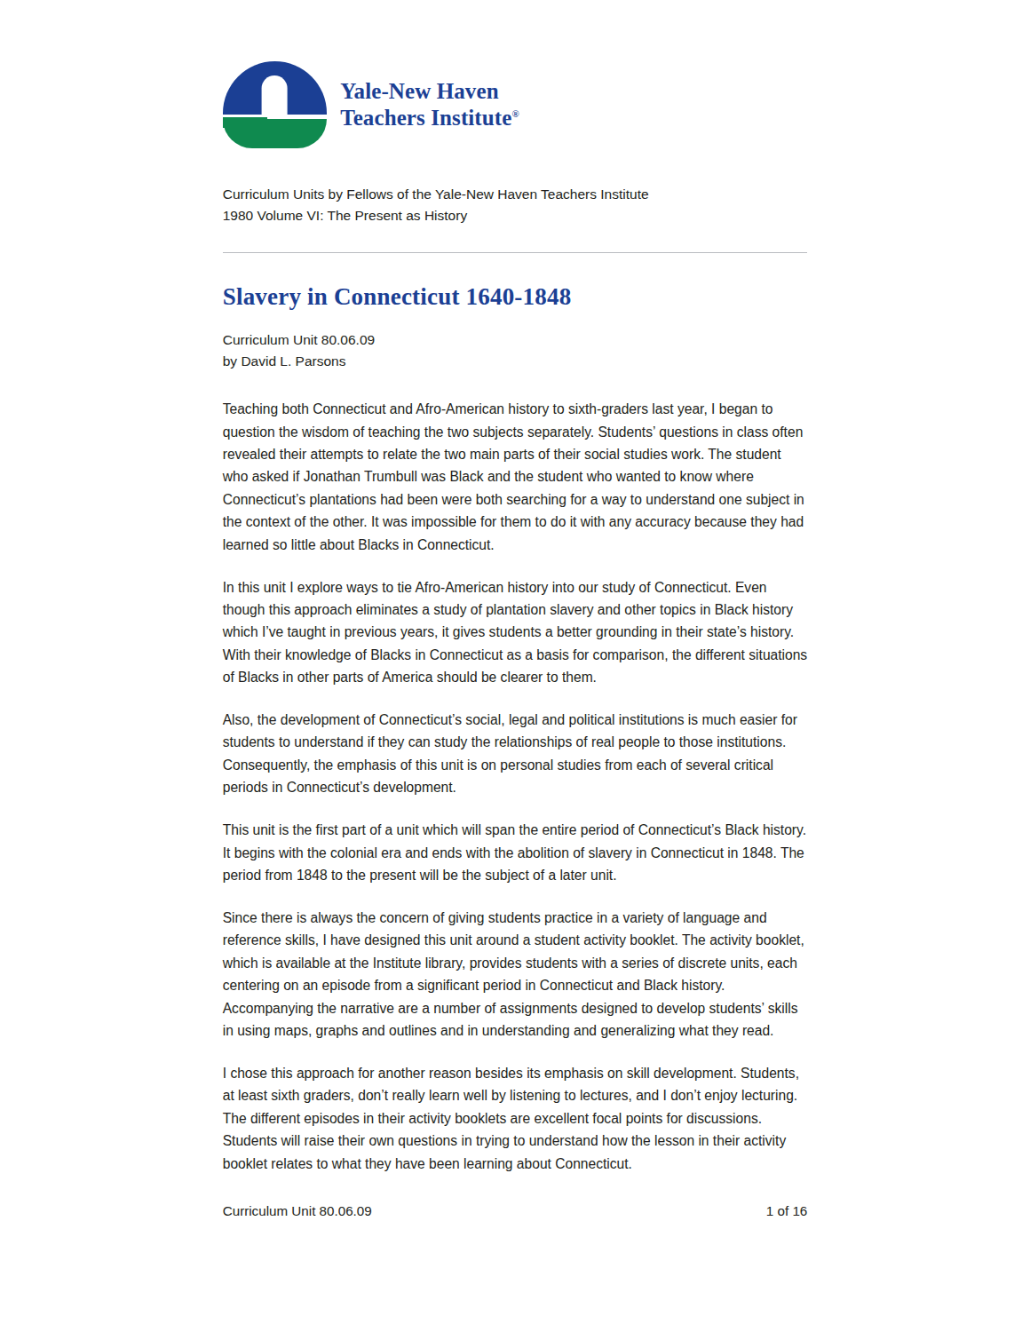Yale-New Haven
Teachers Institute®
Curriculum Units by Fellows of the Yale-New Haven Teachers Institute
1980 Volume VI: The Present as History
Slavery in Connecticut 1640-1848
Curriculum Unit 80.06.09
by David L. Parsons
Teaching both Connecticut and Afro-American history to sixth-graders last year, I began to question the wisdom of teaching the two subjects separately. Students’ questions in class often revealed their attempts to relate the two main parts of their social studies work. The student who asked if Jonathan Trumbull was Black and the student who wanted to know where Connecticut’s plantations had been were both searching for a way to understand one subject in the context of the other. It was impossible for them to do it with any accuracy because they had learned so little about Blacks in Connecticut.
In this unit I explore ways to tie Afro-American history into our study of Connecticut. Even though this approach eliminates a study of plantation slavery and other topics in Black history which I’ve taught in previous years, it gives students a better grounding in their state’s history. With their knowledge of Blacks in Connecticut as a basis for comparison, the different situations of Blacks in other parts of America should be clearer to them.
Also, the development of Connecticut’s social, legal and political institutions is much easier for students to understand if they can study the relationships of real people to those institutions. Consequently, the emphasis of this unit is on personal studies from each of several critical periods in Connecticut’s development.
This unit is the first part of a unit which will span the entire period of Connecticut’s Black history. It begins with the colonial era and ends with the abolition of slavery in Connecticut in 1848. The period from 1848 to the present will be the subject of a later unit.
Since there is always the concern of giving students practice in a variety of language and reference skills, I have designed this unit around a student activity booklet. The activity booklet, which is available at the Institute library, provides students with a series of discrete units, each centering on an episode from a significant period in Connecticut and Black history. Accompanying the narrative are a number of assignments designed to develop students’ skills in using maps, graphs and outlines and in understanding and generalizing what they read.
I chose this approach for another reason besides its emphasis on skill development. Students, at least sixth graders, don’t really learn well by listening to lectures, and I don’t enjoy lecturing. The different episodes in their activity booklets are excellent focal points for discussions. Students will raise their own questions in trying to understand how the lesson in their activity booklet relates to what they have been learning about Connecticut.
Curriculum Unit 80.06.09 1 of 16